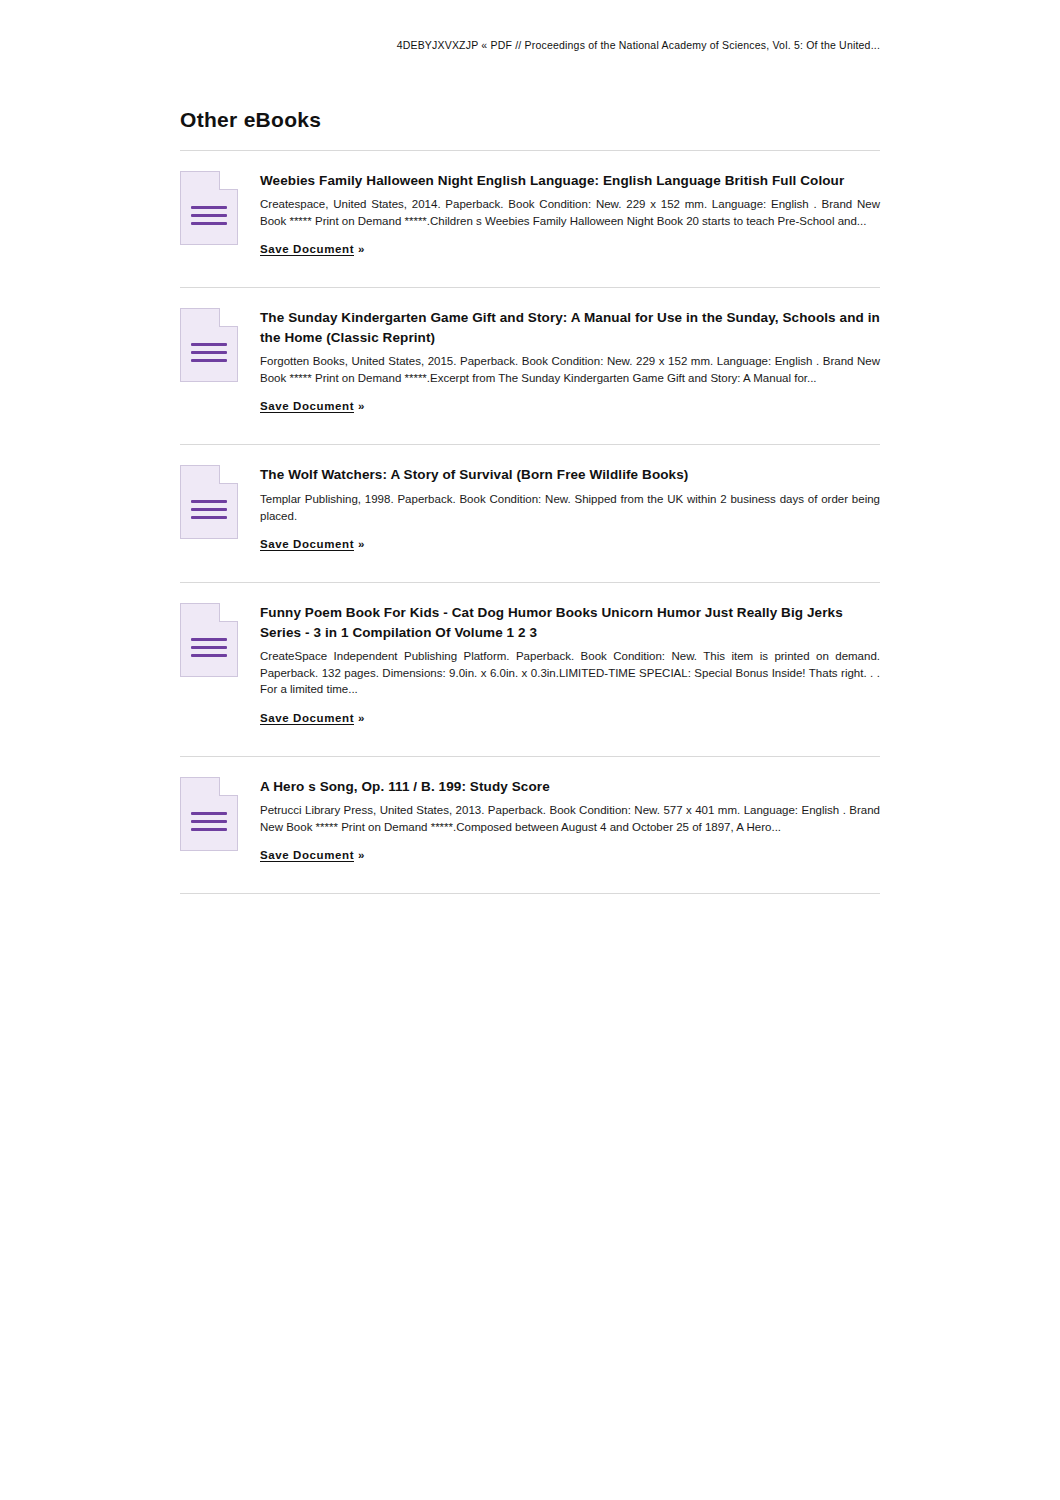4DEBYJXVXZJP « PDF // Proceedings of the National Academy of Sciences, Vol. 5: Of the United...
Other eBooks
Weebies Family Halloween Night English Language: English Language British Full Colour
Createspace, United States, 2014. Paperback. Book Condition: New. 229 x 152 mm. Language: English . Brand New Book ***** Print on Demand *****.Children s Weebies Family Halloween Night Book 20 starts to teach Pre-School and...
Save Document »
The Sunday Kindergarten Game Gift and Story: A Manual for Use in the Sunday, Schools and in the Home (Classic Reprint)
Forgotten Books, United States, 2015. Paperback. Book Condition: New. 229 x 152 mm. Language: English . Brand New Book ***** Print on Demand *****.Excerpt from The Sunday Kindergarten Game Gift and Story: A Manual for...
Save Document »
The Wolf Watchers: A Story of Survival (Born Free Wildlife Books)
Templar Publishing, 1998. Paperback. Book Condition: New. Shipped from the UK within 2 business days of order being placed.
Save Document »
Funny Poem Book For Kids - Cat Dog Humor Books Unicorn Humor Just Really Big Jerks Series - 3 in 1 Compilation Of Volume 1 2 3
CreateSpace Independent Publishing Platform. Paperback. Book Condition: New. This item is printed on demand. Paperback. 132 pages. Dimensions: 9.0in. x 6.0in. x 0.3in.LIMITED-TIME SPECIAL: Special Bonus Inside! Thats right. . . For a limited time...
Save Document »
A Hero s Song, Op. 111 / B. 199: Study Score
Petrucci Library Press, United States, 2013. Paperback. Book Condition: New. 577 x 401 mm. Language: English . Brand New Book ***** Print on Demand *****.Composed between August 4 and October 25 of 1897, A Hero...
Save Document »